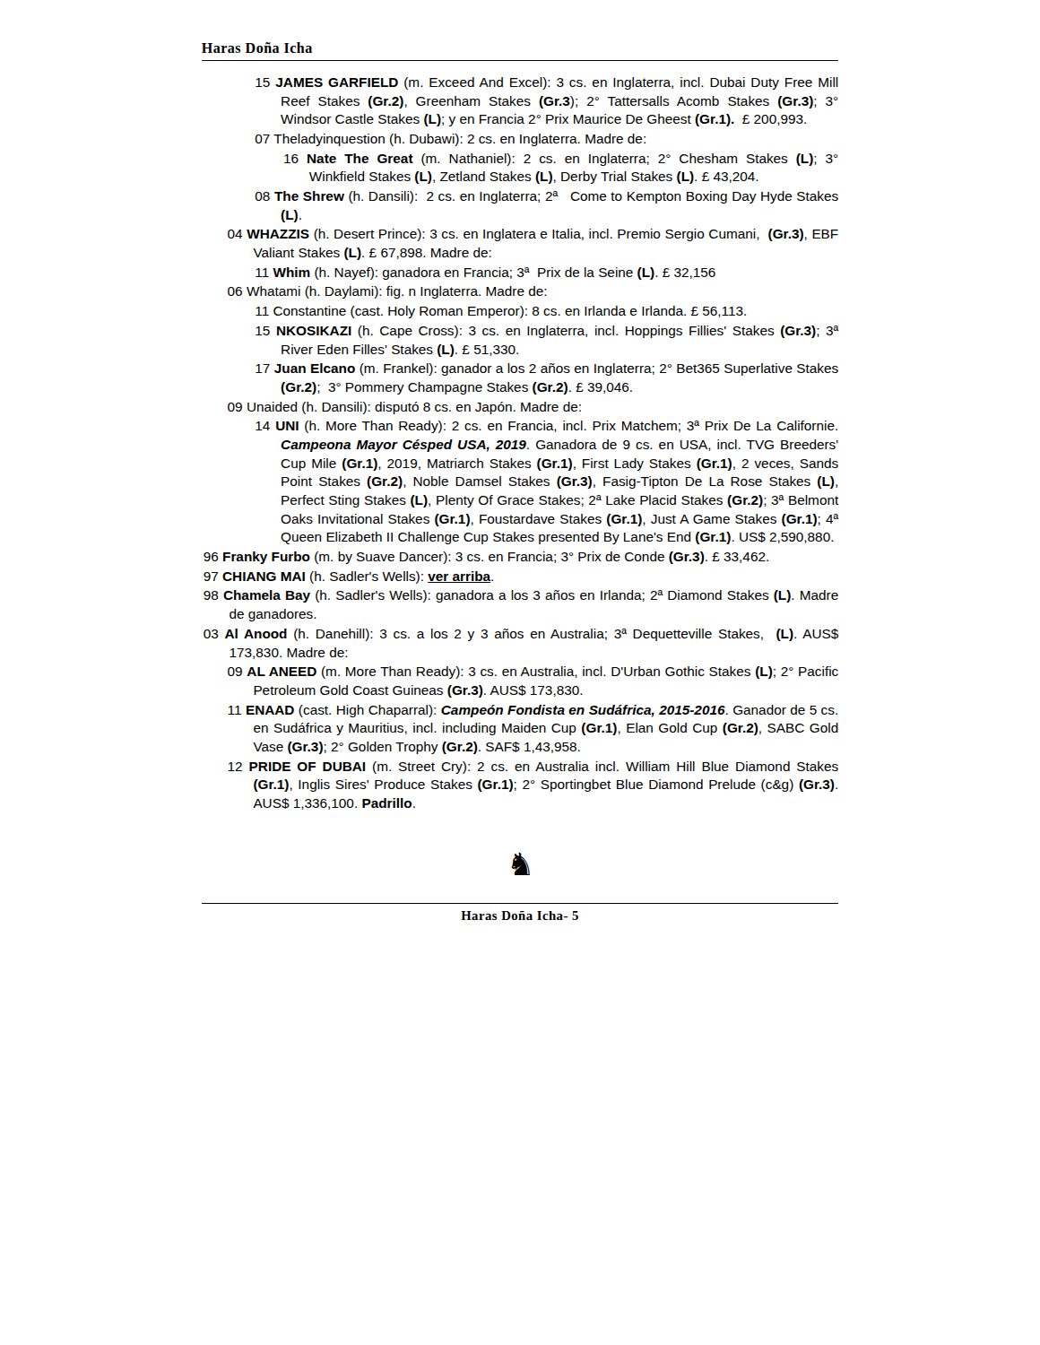Haras Doña Icha
15 JAMES GARFIELD (m. Exceed And Excel): 3 cs. en Inglaterra, incl. Dubai Duty Free Mill Reef Stakes (Gr.2), Greenham Stakes (Gr.3); 2° Tattersalls Acomb Stakes (Gr.3); 3° Windsor Castle Stakes (L); y en Francia 2° Prix Maurice De Gheest (Gr.1). £ 200,993.
07 Theladyinquestion (h. Dubawi): 2 cs. en Inglaterra. Madre de:
16 Nate The Great (m. Nathaniel): 2 cs. en Inglaterra; 2° Chesham Stakes (L); 3° Winkfield Stakes (L), Zetland Stakes (L), Derby Trial Stakes (L). £ 43,204.
08 The Shrew (h. Dansili): 2 cs. en Inglaterra; 2ª Come to Kempton Boxing Day Hyde Stakes (L).
04 WHAZZIS (h. Desert Prince): 3 cs. en Inglatera e Italia, incl. Premio Sergio Cumani, (Gr.3), EBF Valiant Stakes (L). £ 67,898. Madre de:
11 Whim (h. Nayef): ganadora en Francia; 3ª Prix de la Seine (L). £ 32,156
06 Whatami (h. Daylami): fig. n Inglaterra. Madre de:
11 Constantine (cast. Holy Roman Emperor): 8 cs. en Irlanda e Irlanda. £ 56,113.
15 NKOSIKAZI (h. Cape Cross): 3 cs. en Inglaterra, incl. Hoppings Fillies' Stakes (Gr.3); 3ª River Eden Filles' Stakes (L). £ 51,330.
17 Juan Elcano (m. Frankel): ganador a los 2 años en Inglaterra; 2° Bet365 Superlative Stakes (Gr.2); 3° Pommery Champagne Stakes (Gr.2). £ 39,046.
09 Unaided (h. Dansili): disputó 8 cs. en Japón. Madre de:
14 UNI (h. More Than Ready): 2 cs. en Francia, incl. Prix Matchem; 3ª Prix De La Californie. Campeona Mayor Césped USA, 2019. Ganadora de 9 cs. en USA, incl. TVG Breeders' Cup Mile (Gr.1), 2019, Matriarch Stakes (Gr.1), First Lady Stakes (Gr.1), 2 veces, Sands Point Stakes (Gr.2), Noble Damsel Stakes (Gr.3), Fasig-Tipton De La Rose Stakes (L), Perfect Sting Stakes (L), Plenty Of Grace Stakes; 2ª Lake Placid Stakes (Gr.2); 3ª Belmont Oaks Invitational Stakes (Gr.1), Foustardave Stakes (Gr.1), Just A Game Stakes (Gr.1); 4ª Queen Elizabeth II Challenge Cup Stakes presented By Lane's End (Gr.1). US$ 2,590,880.
96 Franky Furbo (m. by Suave Dancer): 3 cs. en Francia; 3° Prix de Conde (Gr.3). £ 33,462.
97 CHIANG MAI (h. Sadler's Wells): ver arriba.
98 Chamela Bay (h. Sadler's Wells): ganadora a los 3 años en Irlanda; 2ª Diamond Stakes (L). Madre de ganadores.
03 Al Anood (h. Danehill): 3 cs. a los 2 y 3 años en Australia; 3ª Dequetteville Stakes, (L). AUS$ 173,830. Madre de:
09 AL ANEED (m. More Than Ready): 3 cs. en Australia, incl. D'Urban Gothic Stakes (L); 2° Pacific Petroleum Gold Coast Guineas (Gr.3). AUS$ 173,830.
11 ENAAD (cast. High Chaparral): Campeón Fondista en Sudáfrica, 2015-2016. Ganador de 5 cs. en Sudáfrica y Mauritius, incl. including Maiden Cup (Gr.1), Elan Gold Cup (Gr.2), SABC Gold Vase (Gr.3); 2° Golden Trophy (Gr.2). SAF$ 1,43,958.
12 PRIDE OF DUBAI (m. Street Cry): 2 cs. en Australia incl. William Hill Blue Diamond Stakes (Gr.1), Inglis Sires' Produce Stakes (Gr.1); 2° Sportingbet Blue Diamond Prelude (c&g) (Gr.3). AUS$ 1,336,100. Padrillo.
♞
Haras Doña Icha- 5